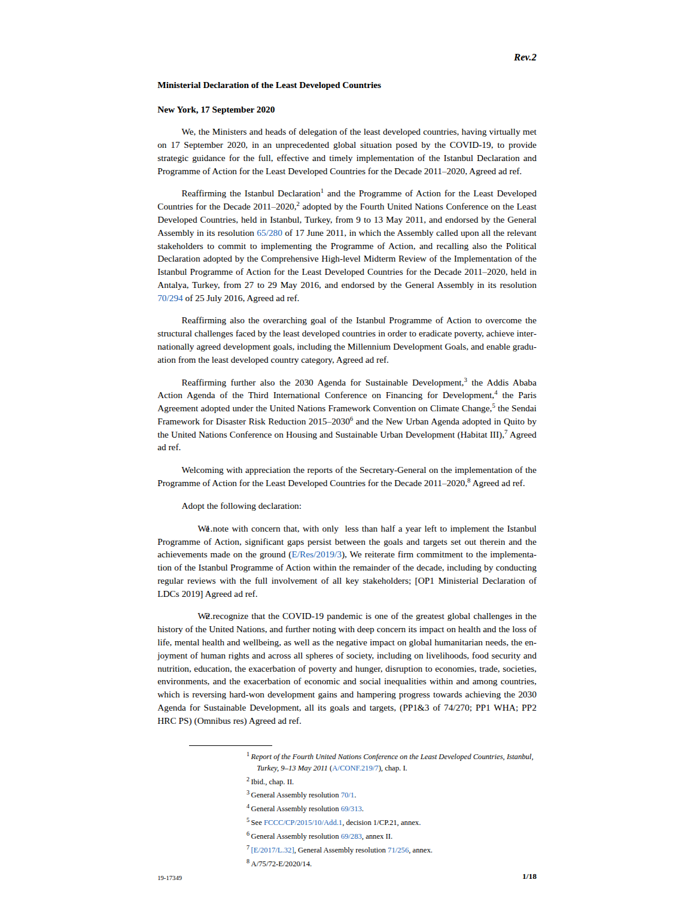Rev.2
Ministerial Declaration of the Least Developed Countries
New York, 17 September 2020
We, the Ministers and heads of delegation of the least developed countries, having virtually met on 17 September 2020, in an unprecedented global situation posed by the COVID-19, to provide strategic guidance for the full, effective and timely implementation of the Istanbul Declaration and Programme of Action for the Least Developed Countries for the Decade 2011–2020, Agreed ad ref.
Reaffirming the Istanbul Declaration1 and the Programme of Action for the Least Developed Countries for the Decade 2011–2020,2 adopted by the Fourth United Nations Conference on the Least Developed Countries, held in Istanbul, Turkey, from 9 to 13 May 2011, and endorsed by the General Assembly in its resolution 65/280 of 17 June 2011, in which the Assembly called upon all the relevant stakeholders to commit to implementing the Programme of Action, and recalling also the Political Declaration adopted by the Comprehensive High-level Midterm Review of the Implementation of the Istanbul Programme of Action for the Least Developed Countries for the Decade 2011–2020, held in Antalya, Turkey, from 27 to 29 May 2016, and endorsed by the General Assembly in its resolution 70/294 of 25 July 2016, Agreed ad ref.
Reaffirming also the overarching goal of the Istanbul Programme of Action to overcome the structural challenges faced by the least developed countries in order to eradicate poverty, achieve internationally agreed development goals, including the Millennium Development Goals, and enable graduation from the least developed country category, Agreed ad ref.
Reaffirming further also the 2030 Agenda for Sustainable Development,3 the Addis Ababa Action Agenda of the Third International Conference on Financing for Development,4 the Paris Agreement adopted under the United Nations Framework Convention on Climate Change,5 the Sendai Framework for Disaster Risk Reduction 2015–20306 and the New Urban Agenda adopted in Quito by the United Nations Conference on Housing and Sustainable Urban Development (Habitat III),7 Agreed ad ref.
Welcoming with appreciation the reports of the Secretary-General on the implementation of the Programme of Action for the Least Developed Countries for the Decade 2011–2020,8 Agreed ad ref.
Adopt the following declaration:
1. We note with concern that, with only less than half a year left to implement the Istanbul Programme of Action, significant gaps persist between the goals and targets set out therein and the achievements made on the ground (E/Res/2019/3), We reiterate firm commitment to the implementation of the Istanbul Programme of Action within the remainder of the decade, including by conducting regular reviews with the full involvement of all key stakeholders; [OP1 Ministerial Declaration of LDCs 2019] Agreed ad ref.
2. We recognize that the COVID-19 pandemic is one of the greatest global challenges in the history of the United Nations, and further noting with deep concern its impact on health and the loss of life, mental health and wellbeing, as well as the negative impact on global humanitarian needs, the enjoyment of human rights and across all spheres of society, including on livelihoods, food security and nutrition, education, the exacerbation of poverty and hunger, disruption to economies, trade, societies, environments, and the exacerbation of economic and social inequalities within and among countries, which is reversing hard-won development gains and hampering progress towards achieving the 2030 Agenda for Sustainable Development, all its goals and targets, (PP1&3 of 74/270; PP1 WHA; PP2 HRC PS) (Omnibus res) Agreed ad ref.
1 Report of the Fourth United Nations Conference on the Least Developed Countries, Istanbul, Turkey, 9–13 May 2011 (A/CONF.219/7), chap. I.
2 Ibid., chap. II.
3 General Assembly resolution 70/1.
4 General Assembly resolution 69/313.
5 See FCCC/CP/2015/10/Add.1, decision 1/CP.21, annex.
6 General Assembly resolution 69/283, annex II.
7[E/2017/L.32], General Assembly resolution 71/256, annex.
8 A/75/72-E/2020/14.
19-17349 1/18